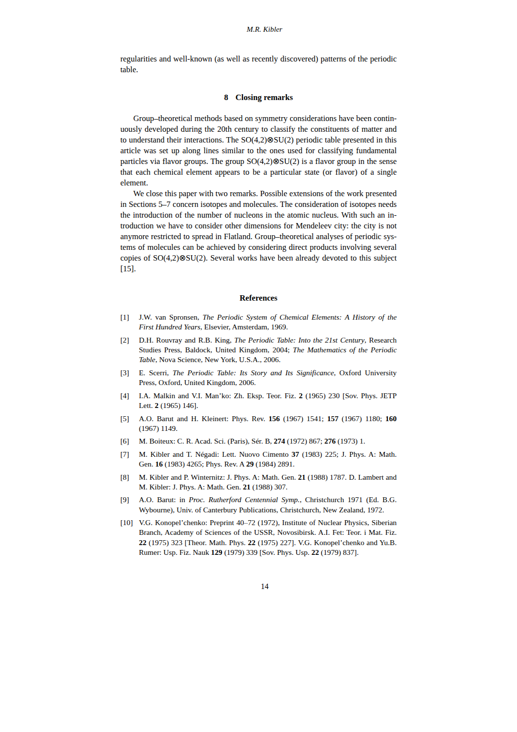M.R. Kibler
regularities and well-known (as well as recently discovered) patterns of the periodic table.
8 Closing remarks
Group–theoretical methods based on symmetry considerations have been continuously developed during the 20th century to classify the constituents of matter and to understand their interactions. The SO(4,2)⊗SU(2) periodic table presented in this article was set up along lines similar to the ones used for classifying fundamental particles via flavor groups. The group SO(4,2)⊗SU(2) is a flavor group in the sense that each chemical element appears to be a particular state (or flavor) of a single element.
We close this paper with two remarks. Possible extensions of the work presented in Sections 5–7 concern isotopes and molecules. The consideration of isotopes needs the introduction of the number of nucleons in the atomic nucleus. With such an introduction we have to consider other dimensions for Mendeleev city: the city is not anymore restricted to spread in Flatland. Group–theoretical analyses of periodic systems of molecules can be achieved by considering direct products involving several copies of SO(4,2)⊗SU(2). Several works have been already devoted to this subject [15].
References
[1] J.W. van Spronsen, The Periodic System of Chemical Elements: A History of the First Hundred Years, Elsevier, Amsterdam, 1969.
[2] D.H. Rouvray and R.B. King, The Periodic Table: Into the 21st Century, Research Studies Press, Baldock, United Kingdom, 2004; The Mathematics of the Periodic Table, Nova Science, New York, U.S.A., 2006.
[3] E. Scerri, The Periodic Table: Its Story and Its Significance, Oxford University Press, Oxford, United Kingdom, 2006.
[4] I.A. Malkin and V.I. Man’ko: Zh. Eksp. Teor. Fiz. 2 (1965) 230 [Sov. Phys. JETP Lett. 2 (1965) 146].
[5] A.O. Barut and H. Kleinert: Phys. Rev. 156 (1967) 1541; 157 (1967) 1180; 160 (1967) 1149.
[6] M. Boiteux: C. R. Acad. Sci. (Paris), Sér. B, 274 (1972) 867; 276 (1973) 1.
[7] M. Kibler and T. Négadi: Lett. Nuovo Cimento 37 (1983) 225; J. Phys. A: Math. Gen. 16 (1983) 4265; Phys. Rev. A 29 (1984) 2891.
[8] M. Kibler and P. Winternitz: J. Phys. A: Math. Gen. 21 (1988) 1787. D. Lambert and M. Kibler: J. Phys. A: Math. Gen. 21 (1988) 307.
[9] A.O. Barut: in Proc. Rutherford Centennial Symp., Christchurch 1971 (Ed. B.G. Wybourne), Univ. of Canterbury Publications, Christchurch, New Zealand, 1972.
[10] V.G. Konopel’chenko: Preprint 40–72 (1972), Institute of Nuclear Physics, Siberian Branch, Academy of Sciences of the USSR, Novosibirsk. A.I. Fet: Teor. i Mat. Fiz. 22 (1975) 323 [Theor. Math. Phys. 22 (1975) 227]. V.G. Konopel’chenko and Yu.B. Rumer: Usp. Fiz. Nauk 129 (1979) 339 [Sov. Phys. Usp. 22 (1979) 837].
14